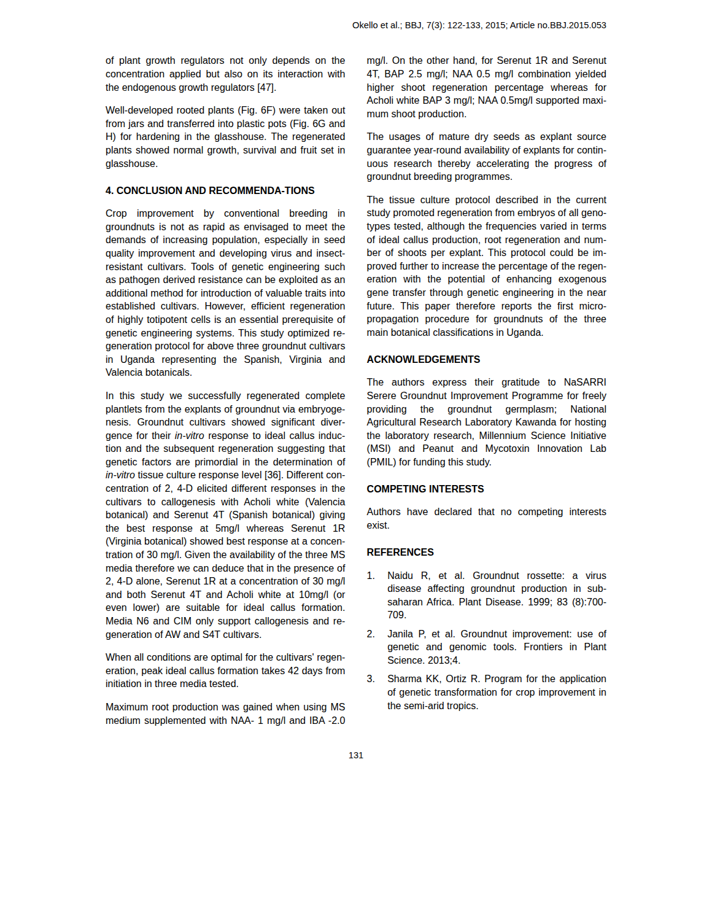Okello et al.; BBJ, 7(3): 122-133, 2015; Article no.BBJ.2015.053
of plant growth regulators not only depends on the concentration applied but also on its interaction with the endogenous growth regulators [47].
Well-developed rooted plants (Fig. 6F) were taken out from jars and transferred into plastic pots (Fig. 6G and H) for hardening in the glasshouse. The regenerated plants showed normal growth, survival and fruit set in glasshouse.
4. CONCLUSION AND RECOMMENDA-TIONS
Crop improvement by conventional breeding in groundnuts is not as rapid as envisaged to meet the demands of increasing population, especially in seed quality improvement and developing virus and insect-resistant cultivars. Tools of genetic engineering such as pathogen derived resistance can be exploited as an additional method for introduction of valuable traits into established cultivars. However, efficient regeneration of highly totipotent cells is an essential prerequisite of genetic engineering systems. This study optimized regeneration protocol for above three groundnut cultivars in Uganda representing the Spanish, Virginia and Valencia botanicals.
In this study we successfully regenerated complete plantlets from the explants of groundnut via embryogenesis. Groundnut cultivars showed significant divergence for their in-vitro response to ideal callus induction and the subsequent regeneration suggesting that genetic factors are primordial in the determination of in-vitro tissue culture response level [36]. Different concentration of 2, 4-D elicited different responses in the cultivars to callogenesis with Acholi white (Valencia botanical) and Serenut 4T (Spanish botanical) giving the best response at 5mg/l whereas Serenut 1R (Virginia botanical) showed best response at a concentration of 30 mg/l. Given the availability of the three MS media therefore we can deduce that in the presence of 2, 4-D alone, Serenut 1R at a concentration of 30 mg/l and both Serenut 4T and Acholi white at 10mg/l (or even lower) are suitable for ideal callus formation. Media N6 and CIM only support callogenesis and regeneration of AW and S4T cultivars.
When all conditions are optimal for the cultivars' regeneration, peak ideal callus formation takes 42 days from initiation in three media tested.
Maximum root production was gained when using MS medium supplemented with NAA- 1 mg/l and IBA -2.0 mg/l. On the other hand, for Serenut 1R and Serenut 4T, BAP 2.5 mg/l; NAA 0.5 mg/l combination yielded higher shoot regeneration percentage whereas for Acholi white BAP 3 mg/l; NAA 0.5mg/l supported maximum shoot production.
The usages of mature dry seeds as explant source guarantee year-round availability of explants for continuous research thereby accelerating the progress of groundnut breeding programmes.
The tissue culture protocol described in the current study promoted regeneration from embryos of all genotypes tested, although the frequencies varied in terms of ideal callus production, root regeneration and number of shoots per explant. This protocol could be improved further to increase the percentage of the regeneration with the potential of enhancing exogenous gene transfer through genetic engineering in the near future. This paper therefore reports the first micro-propagation procedure for groundnuts of the three main botanical classifications in Uganda.
ACKNOWLEDGEMENTS
The authors express their gratitude to NaSARRI Serere Groundnut Improvement Programme for freely providing the groundnut germplasm; National Agricultural Research Laboratory Kawanda for hosting the laboratory research, Millennium Science Initiative (MSI) and Peanut and Mycotoxin Innovation Lab (PMIL) for funding this study.
COMPETING INTERESTS
Authors have declared that no competing interests exist.
REFERENCES
Naidu R, et al. Groundnut rossette: a virus disease affecting groundnut production in sub-saharan Africa. Plant Disease. 1999; 83 (8):700-709.
Janila P, et al. Groundnut improvement: use of genetic and genomic tools. Frontiers in Plant Science. 2013;4.
Sharma KK, Ortiz R. Program for the application of genetic transformation for crop improvement in the semi-arid tropics.
131